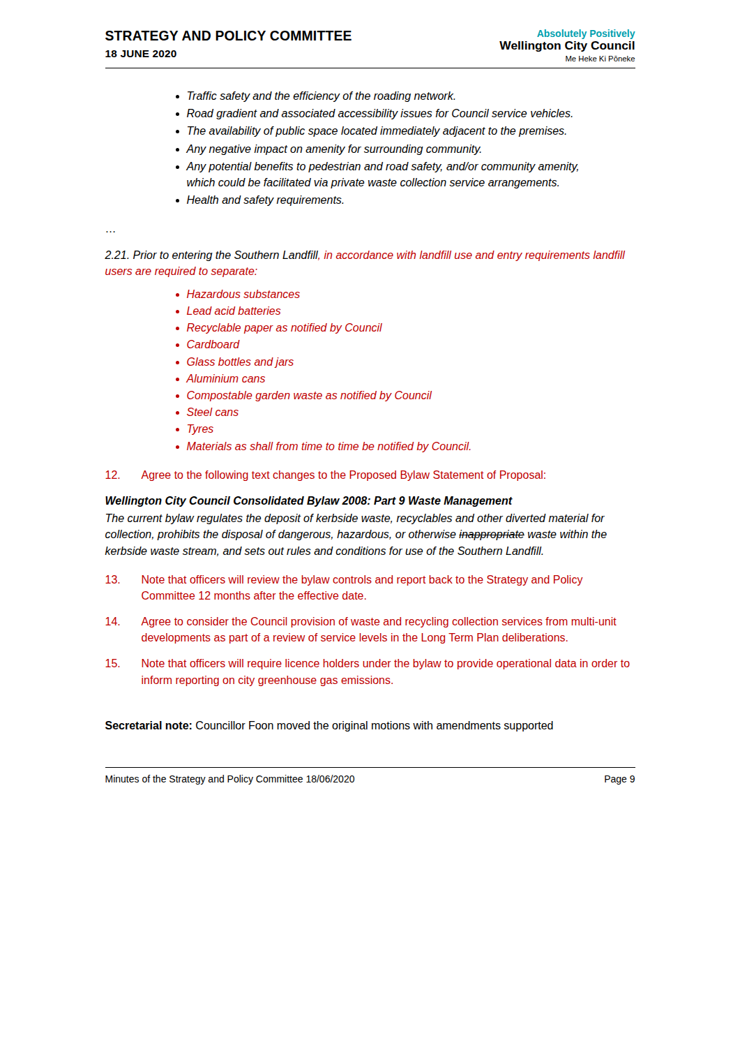STRATEGY AND POLICY COMMITTEE
18 JUNE 2020
Absolutely Positively
Wellington City Council
Me Heke Ki Pōneke
Traffic safety and the efficiency of the roading network.
Road gradient and associated accessibility issues for Council service vehicles.
The availability of public space located immediately adjacent to the premises.
Any negative impact on amenity for surrounding community.
Any potential benefits to pedestrian and road safety, and/or community amenity, which could be facilitated via private waste collection service arrangements.
Health and safety requirements.
…
2.21. Prior to entering the Southern Landfill, in accordance with landfill use and entry requirements landfill users are required to separate:
Hazardous substances
Lead acid batteries
Recyclable paper as notified by Council
Cardboard
Glass bottles and jars
Aluminium cans
Compostable garden waste as notified by Council
Steel cans
Tyres
Materials as shall from time to time be notified by Council.
12.
Agree to the following text changes to the Proposed Bylaw Statement of Proposal:
Wellington City Council Consolidated Bylaw 2008: Part 9 Waste Management
The current bylaw regulates the deposit of kerbside waste, recyclables and other diverted material for collection, prohibits the disposal of dangerous, hazardous, or otherwise inappropriate waste within the kerbside waste stream, and sets out rules and conditions for use of the Southern Landfill.
13.
Note that officers will review the bylaw controls and report back to the Strategy and Policy Committee 12 months after the effective date.
14.
Agree to consider the Council provision of waste and recycling collection services from multi-unit developments as part of a review of service levels in the Long Term Plan deliberations.
15.
Note that officers will require licence holders under the bylaw to provide operational data in order to inform reporting on city greenhouse gas emissions.
Secretarial note: Councillor Foon moved the original motions with amendments supported
Minutes of the Strategy and Policy Committee 18/06/2020 Page 9